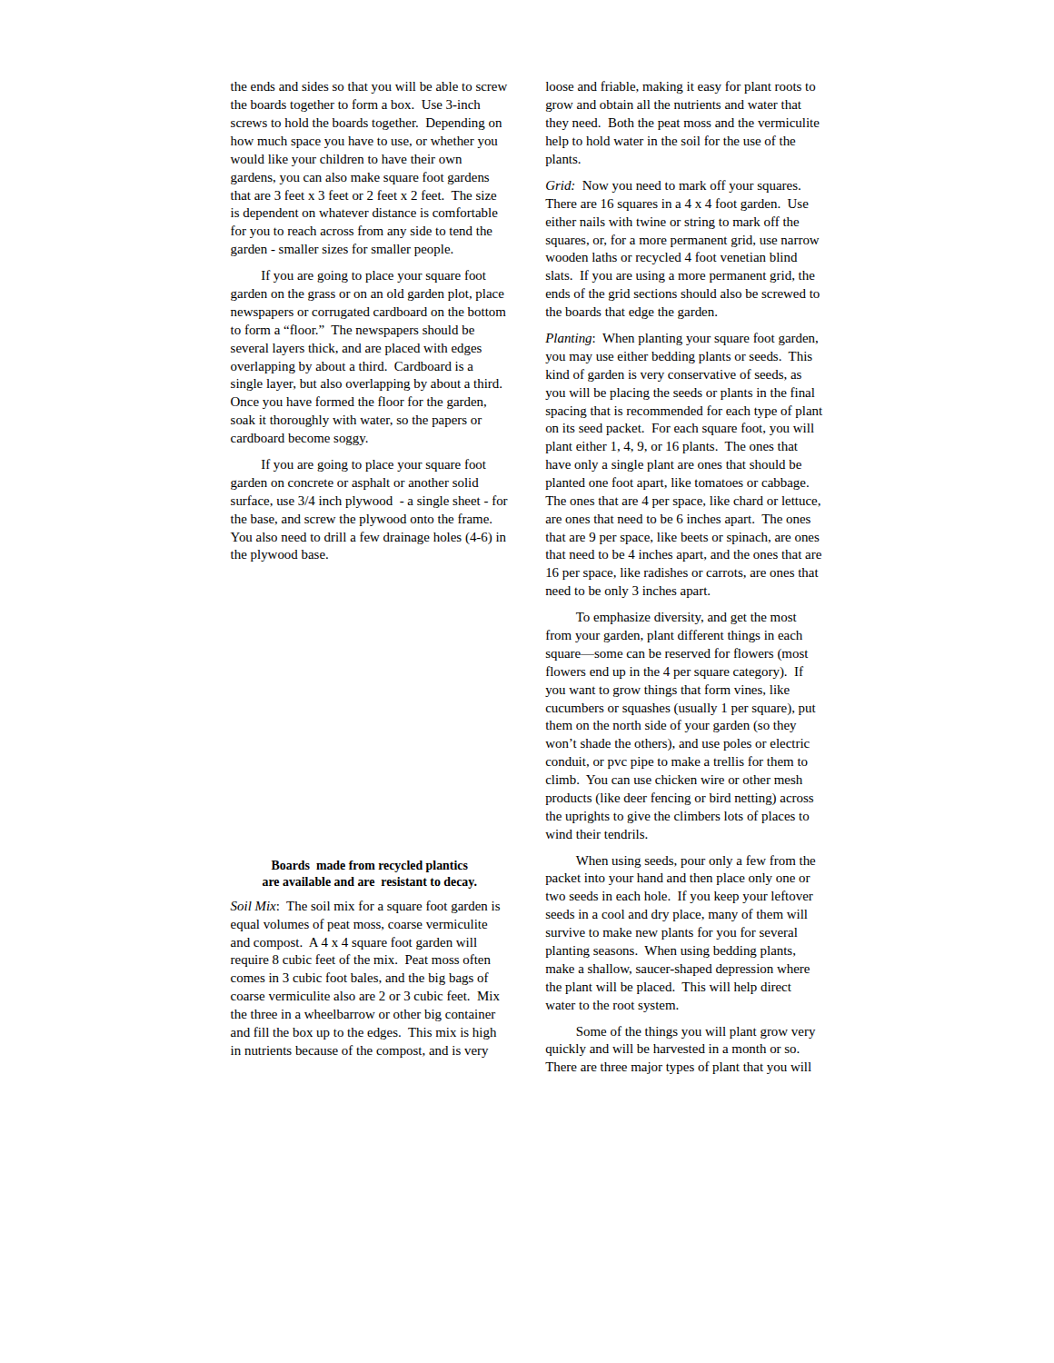the ends and sides so that you will be able to screw the boards together to form a box. Use 3-inch screws to hold the boards together. Depending on how much space you have to use, or whether you would like your children to have their own gardens, you can also make square foot gardens that are 3 feet x 3 feet or 2 feet x 2 feet. The size is dependent on whatever distance is comfortable for you to reach across from any side to tend the garden - smaller sizes for smaller people.
If you are going to place your square foot garden on the grass or on an old garden plot, place newspapers or corrugated cardboard on the bottom to form a “floor.” The newspapers should be several layers thick, and are placed with edges overlapping by about a third. Cardboard is a single layer, but also overlapping by about a third. Once you have formed the floor for the garden, soak it thoroughly with water, so the papers or cardboard become soggy.
If you are going to place your square foot garden on concrete or asphalt or another solid surface, use 3/4 inch plywood - a single sheet - for the base, and screw the plywood onto the frame. You also need to drill a few drainage holes (4-6) in the plywood base.
Boards made from recycled plantics
are available and are resistant to decay.
Soil Mix: The soil mix for a square foot garden is equal volumes of peat moss, coarse vermiculite and compost. A 4 x 4 square foot garden will require 8 cubic feet of the mix. Peat moss often comes in 3 cubic foot bales, and the big bags of coarse vermiculite also are 2 or 3 cubic feet. Mix the three in a wheelbarrow or other big container and fill the box up to the edges. This mix is high in nutrients because of the compost, and is very loose and friable, making it easy for plant roots to grow and obtain all the nutrients and water that they need. Both the peat moss and the vermiculite help to hold water in the soil for the use of the plants.
Grid: Now you need to mark off your squares. There are 16 squares in a 4 x 4 foot garden. Use either nails with twine or string to mark off the squares, or, for a more permanent grid, use narrow wooden laths or recycled 4 foot venetian blind slats. If you are using a more permanent grid, the ends of the grid sections should also be screwed to the boards that edge the garden.
Planting: When planting your square foot garden, you may use either bedding plants or seeds. This kind of garden is very conservative of seeds, as you will be placing the seeds or plants in the final spacing that is recommended for each type of plant on its seed packet. For each square foot, you will plant either 1, 4, 9, or 16 plants. The ones that have only a single plant are ones that should be planted one foot apart, like tomatoes or cabbage. The ones that are 4 per space, like chard or lettuce, are ones that need to be 6 inches apart. The ones that are 9 per space, like beets or spinach, are ones that need to be 4 inches apart, and the ones that are 16 per space, like radishes or carrots, are ones that need to be only 3 inches apart.
To emphasize diversity, and get the most from your garden, plant different things in each square—some can be reserved for flowers (most flowers end up in the 4 per square category). If you want to grow things that form vines, like cucumbers or squashes (usually 1 per square), put them on the north side of your garden (so they won’t shade the others), and use poles or electric conduit, or pvc pipe to make a trellis for them to climb. You can use chicken wire or other mesh products (like deer fencing or bird netting) across the uprights to give the climbers lots of places to wind their tendrils.
When using seeds, pour only a few from the packet into your hand and then place only one or two seeds in each hole. If you keep your leftover seeds in a cool and dry place, many of them will survive to make new plants for you for several planting seasons. When using bedding plants, make a shallow, saucer-shaped depression where the plant will be placed. This will help direct water to the root system.
Some of the things you will plant grow very quickly and will be harvested in a month or so. There are three major types of plant that you will